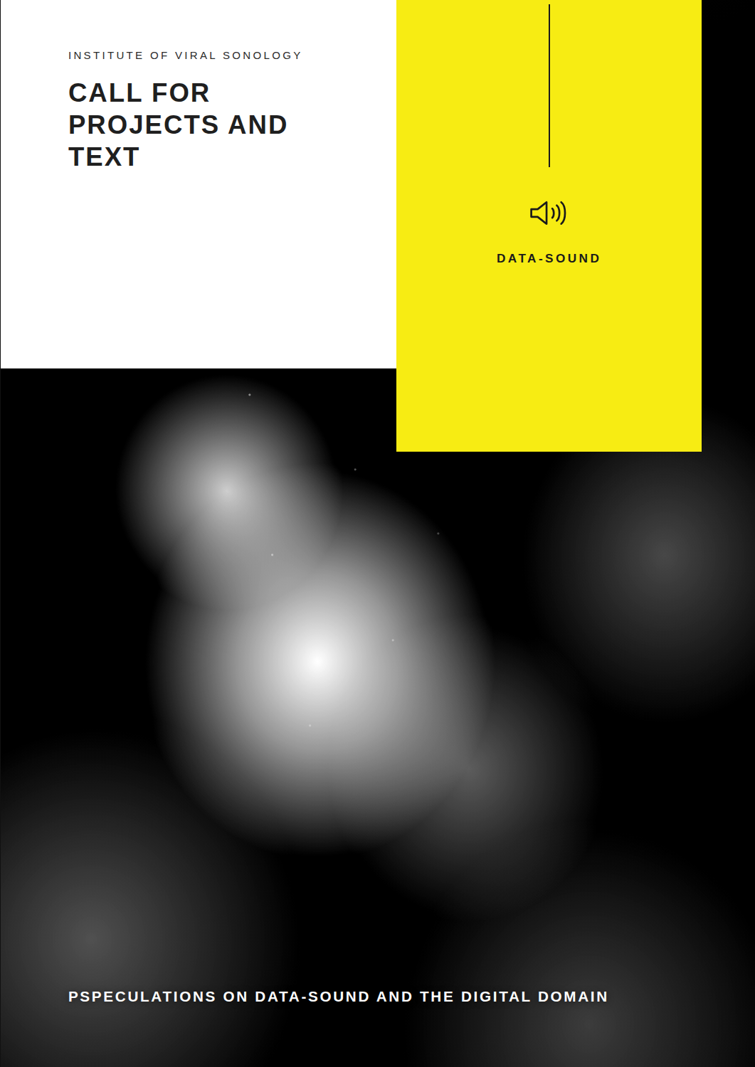Institute of Viral Sonology
Call for Projects and Text
Data-Sound
Pspeculations on Data-Sound and the Digital Domain